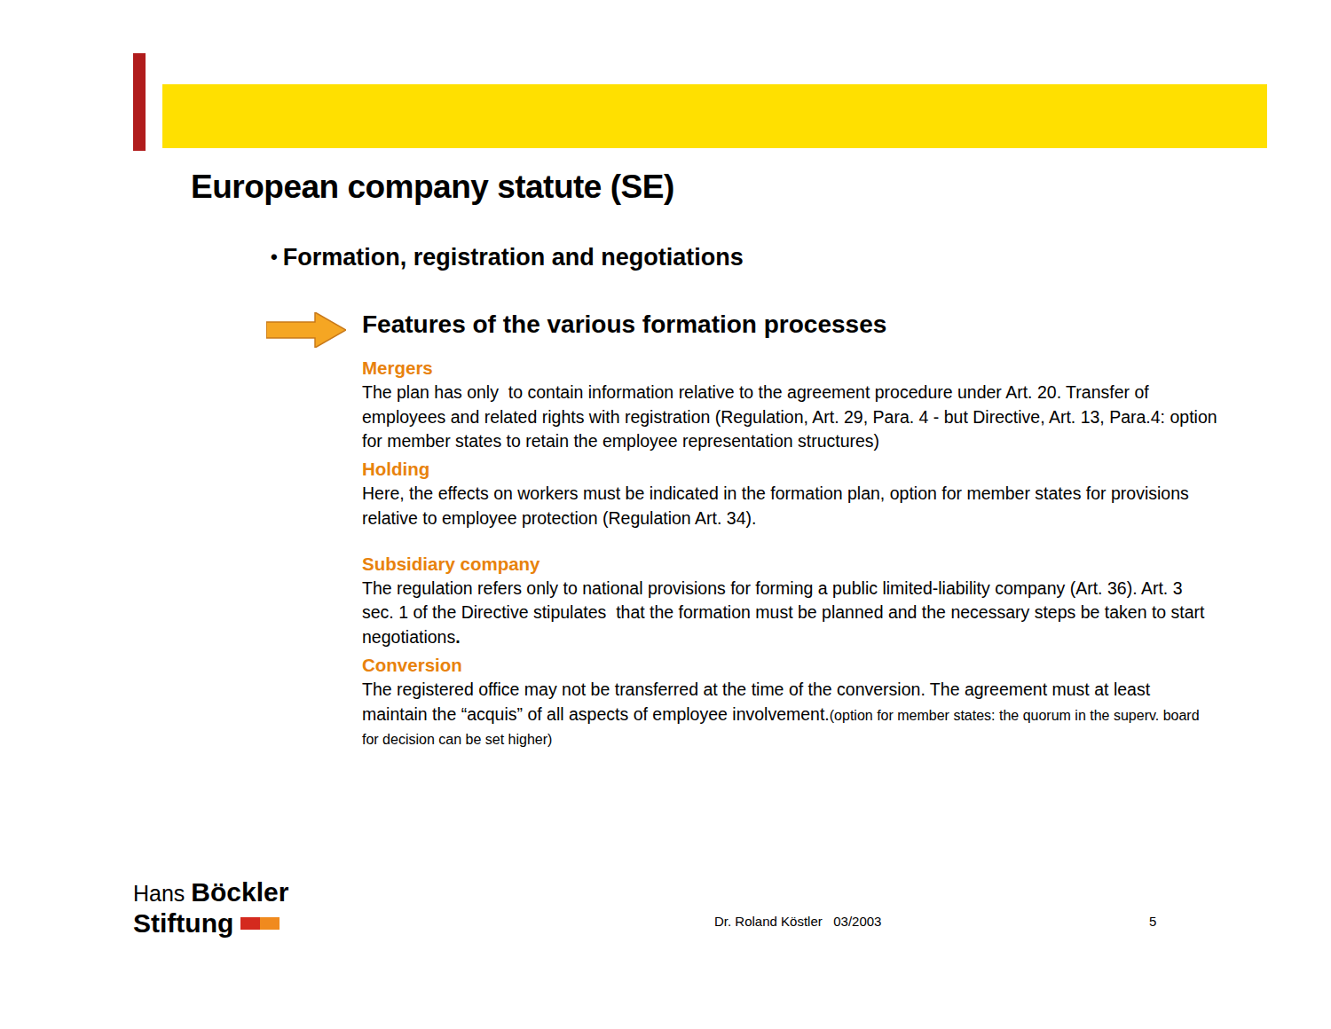European company statute (SE)
•Formation, registration and negotiations
Features of the various formation processes
Mergers
The plan has only to contain information relative to the agreement procedure under Art. 20. Transfer of employees and related rights with registration (Regulation, Art. 29, Para. 4 - but Directive, Art. 13, Para.4: option for member states to retain the employee representation structures)
Holding
Here, the effects on workers must be indicated in the formation plan, option for member states for provisions relative to employee protection (Regulation Art. 34).
Subsidiary company
The regulation refers only to national provisions for forming a public limited-liability company (Art. 36). Art. 3 sec. 1 of the Directive stipulates that the formation must be planned and the necessary steps be taken to start negotiations.
Conversion
The registered office may not be transferred at the time of the conversion. The agreement must at least maintain the “acquis” of all aspects of employee involvement.(option for member states: the quorum in the superv. board for decision can be set higher)
Hans Böckler
Stiftung
Dr. Roland Köstler 03/2003
5